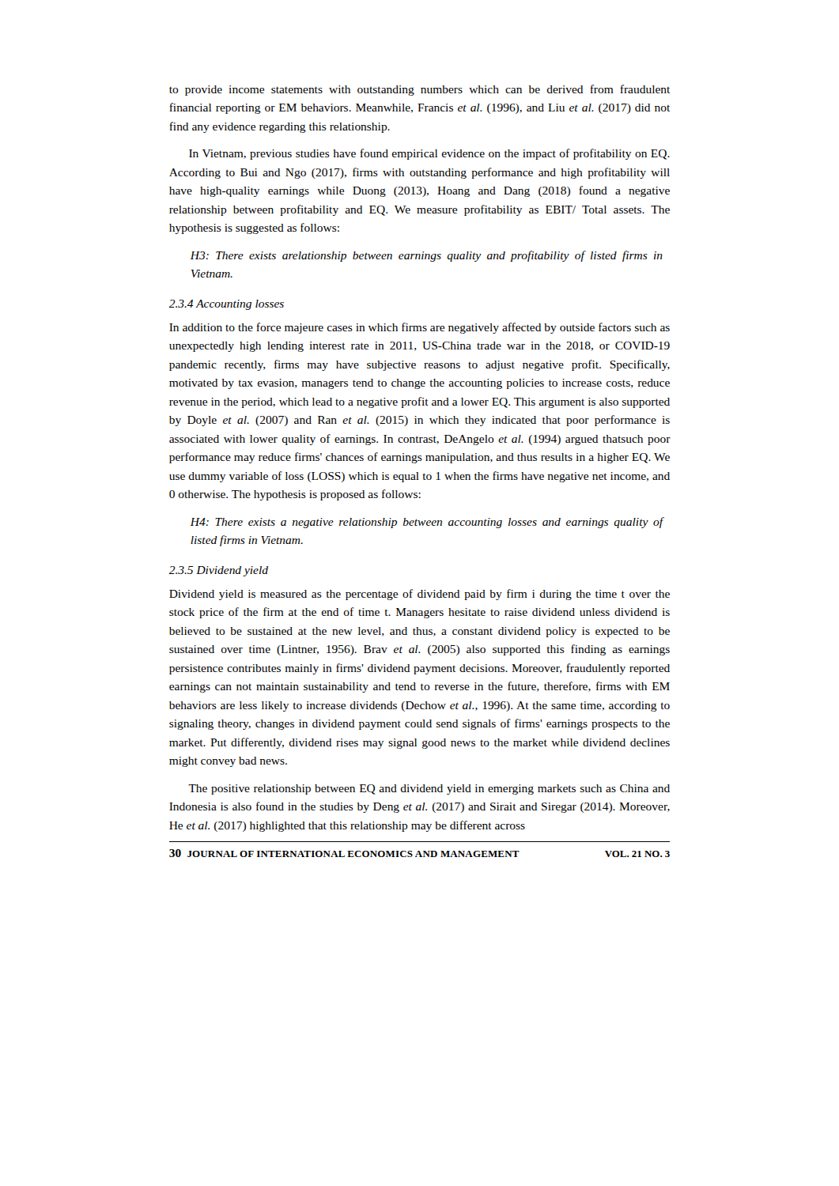to provide income statements with outstanding numbers which can be derived from fraudulent financial reporting or EM behaviors. Meanwhile, Francis et al. (1996), and Liu et al. (2017) did not find any evidence regarding this relationship.
In Vietnam, previous studies have found empirical evidence on the impact of profitability on EQ. According to Bui and Ngo (2017), firms with outstanding performance and high profitability will have high-quality earnings while Duong (2013), Hoang and Dang (2018) found a negative relationship between profitability and EQ. We measure profitability as EBIT/ Total assets. The hypothesis is suggested as follows:
H3: There exists arelationship between earnings quality and profitability of listed firms in Vietnam.
2.3.4 Accounting losses
In addition to the force majeure cases in which firms are negatively affected by outside factors such as unexpectedly high lending interest rate in 2011, US-China trade war in the 2018, or COVID-19 pandemic recently, firms may have subjective reasons to adjust negative profit. Specifically, motivated by tax evasion, managers tend to change the accounting policies to increase costs, reduce revenue in the period, which lead to a negative profit and a lower EQ. This argument is also supported by Doyle et al. (2007) and Ran et al. (2015) in which they indicated that poor performance is associated with lower quality of earnings. In contrast, DeAngelo et al. (1994) argued thatsuch poor performance may reduce firms' chances of earnings manipulation, and thus results in a higher EQ. We use dummy variable of loss (LOSS) which is equal to 1 when the firms have negative net income, and 0 otherwise. The hypothesis is proposed as follows:
H4: There exists a negative relationship between accounting losses and earnings quality of listed firms in Vietnam.
2.3.5 Dividend yield
Dividend yield is measured as the percentage of dividend paid by firm i during the time t over the stock price of the firm at the end of time t. Managers hesitate to raise dividend unless dividend is believed to be sustained at the new level, and thus, a constant dividend policy is expected to be sustained over time (Lintner, 1956). Brav et al. (2005) also supported this finding as earnings persistence contributes mainly in firms' dividend payment decisions. Moreover, fraudulently reported earnings can not maintain sustainability and tend to reverse in the future, therefore, firms with EM behaviors are less likely to increase dividends (Dechow et al., 1996). At the same time, according to signaling theory, changes in dividend payment could send signals of firms' earnings prospects to the market. Put differently, dividend rises may signal good news to the market while dividend declines might convey bad news.
The positive relationship between EQ and dividend yield in emerging markets such as China and Indonesia is also found in the studies by Deng et al. (2017) and Sirait and Siregar (2014). Moreover, He et al. (2017) highlighted that this relationship may be different across
30 JOURNAL OF INTERNATIONAL ECONOMICS AND MANAGEMENT
VOL. 21 NO. 3